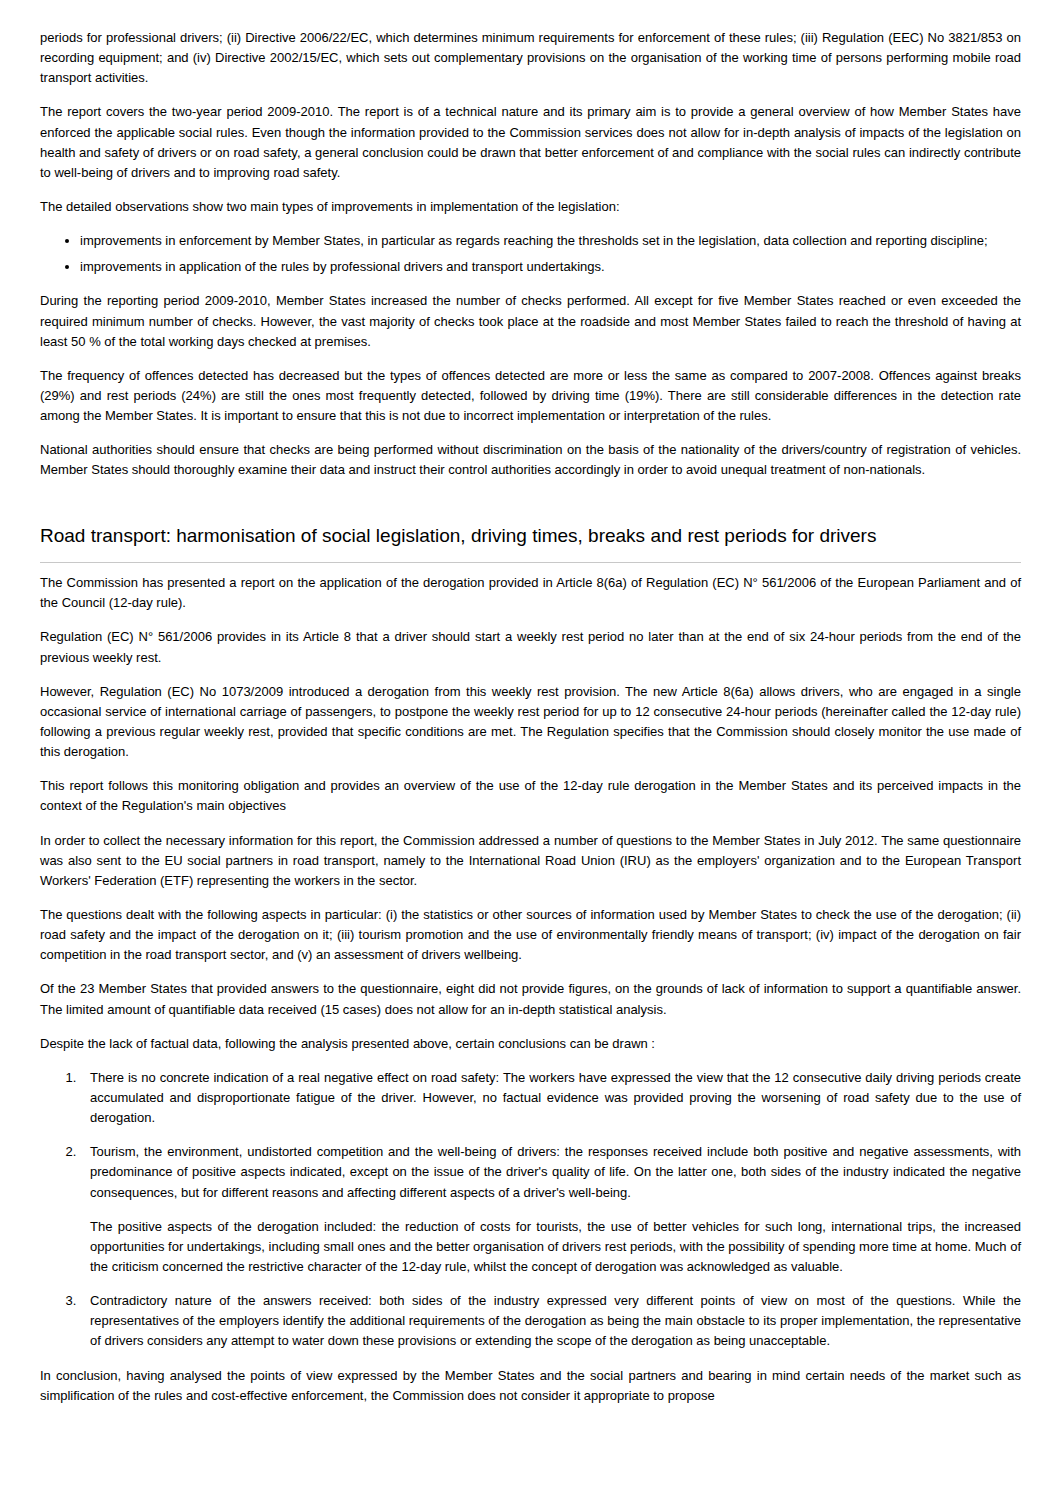periods for professional drivers; (ii) Directive 2006/22/EC, which determines minimum requirements for enforcement of these rules; (iii) Regulation (EEC) No 3821/853 on recording equipment; and (iv) Directive 2002/15/EC, which sets out complementary provisions on the organisation of the working time of persons performing mobile road transport activities.
The report covers the two-year period 2009-2010. The report is of a technical nature and its primary aim is to provide a general overview of how Member States have enforced the applicable social rules. Even though the information provided to the Commission services does not allow for in-depth analysis of impacts of the legislation on health and safety of drivers or on road safety, a general conclusion could be drawn that better enforcement of and compliance with the social rules can indirectly contribute to well-being of drivers and to improving road safety.
The detailed observations show two main types of improvements in implementation of the legislation:
improvements in enforcement by Member States, in particular as regards reaching the thresholds set in the legislation, data collection and reporting discipline;
improvements in application of the rules by professional drivers and transport undertakings.
During the reporting period 2009-2010, Member States increased the number of checks performed. All except for five Member States reached or even exceeded the required minimum number of checks. However, the vast majority of checks took place at the roadside and most Member States failed to reach the threshold of having at least 50 % of the total working days checked at premises.
The frequency of offences detected has decreased but the types of offences detected are more or less the same as compared to 2007-2008. Offences against breaks (29%) and rest periods (24%) are still the ones most frequently detected, followed by driving time (19%). There are still considerable differences in the detection rate among the Member States. It is important to ensure that this is not due to incorrect implementation or interpretation of the rules.
National authorities should ensure that checks are being performed without discrimination on the basis of the nationality of the drivers/country of registration of vehicles. Member States should thoroughly examine their data and instruct their control authorities accordingly in order to avoid unequal treatment of non-nationals.
Road transport: harmonisation of social legislation, driving times, breaks and rest periods for drivers
The Commission has presented a report on the application of the derogation provided in Article 8(6a) of Regulation (EC) N° 561/2006 of the European Parliament and of the Council (12-day rule).
Regulation (EC) N° 561/2006 provides in its Article 8 that a driver should start a weekly rest period no later than at the end of six 24-hour periods from the end of the previous weekly rest.
However, Regulation (EC) No 1073/2009 introduced a derogation from this weekly rest provision. The new Article 8(6a) allows drivers, who are engaged in a single occasional service of international carriage of passengers, to postpone the weekly rest period for up to 12 consecutive 24-hour periods (hereinafter called the 12-day rule) following a previous regular weekly rest, provided that specific conditions are met. The Regulation specifies that the Commission should closely monitor the use made of this derogation.
This report follows this monitoring obligation and provides an overview of the use of the 12-day rule derogation in the Member States and its perceived impacts in the context of the Regulation's main objectives
In order to collect the necessary information for this report, the Commission addressed a number of questions to the Member States in July 2012. The same questionnaire was also sent to the EU social partners in road transport, namely to the International Road Union (IRU) as the employers' organization and to the European Transport Workers' Federation (ETF) representing the workers in the sector.
The questions dealt with the following aspects in particular: (i) the statistics or other sources of information used by Member States to check the use of the derogation; (ii) road safety and the impact of the derogation on it; (iii) tourism promotion and the use of environmentally friendly means of transport; (iv) impact of the derogation on fair competition in the road transport sector, and (v) an assessment of drivers wellbeing.
Of the 23 Member States that provided answers to the questionnaire, eight did not provide figures, on the grounds of lack of information to support a quantifiable answer. The limited amount of quantifiable data received (15 cases) does not allow for an in-depth statistical analysis.
Despite the lack of factual data, following the analysis presented above, certain conclusions can be drawn :
There is no concrete indication of a real negative effect on road safety: The workers have expressed the view that the 12 consecutive daily driving periods create accumulated and disproportionate fatigue of the driver. However, no factual evidence was provided proving the worsening of road safety due to the use of derogation.
Tourism, the environment, undistorted competition and the well-being of drivers: the responses received include both positive and negative assessments, with predominance of positive aspects indicated, except on the issue of the driver's quality of life. On the latter one, both sides of the industry indicated the negative consequences, but for different reasons and affecting different aspects of a driver's well-being.
The positive aspects of the derogation included: the reduction of costs for tourists, the use of better vehicles for such long, international trips, the increased opportunities for undertakings, including small ones and the better organisation of drivers rest periods, with the possibility of spending more time at home. Much of the criticism concerned the restrictive character of the 12-day rule, whilst the concept of derogation was acknowledged as valuable.
Contradictory nature of the answers received: both sides of the industry expressed very different points of view on most of the questions. While the representatives of the employers identify the additional requirements of the derogation as being the main obstacle to its proper implementation, the representative of drivers considers any attempt to water down these provisions or extending the scope of the derogation as being unacceptable.
In conclusion, having analysed the points of view expressed by the Member States and the social partners and bearing in mind certain needs of the market such as simplification of the rules and cost-effective enforcement, the Commission does not consider it appropriate to propose